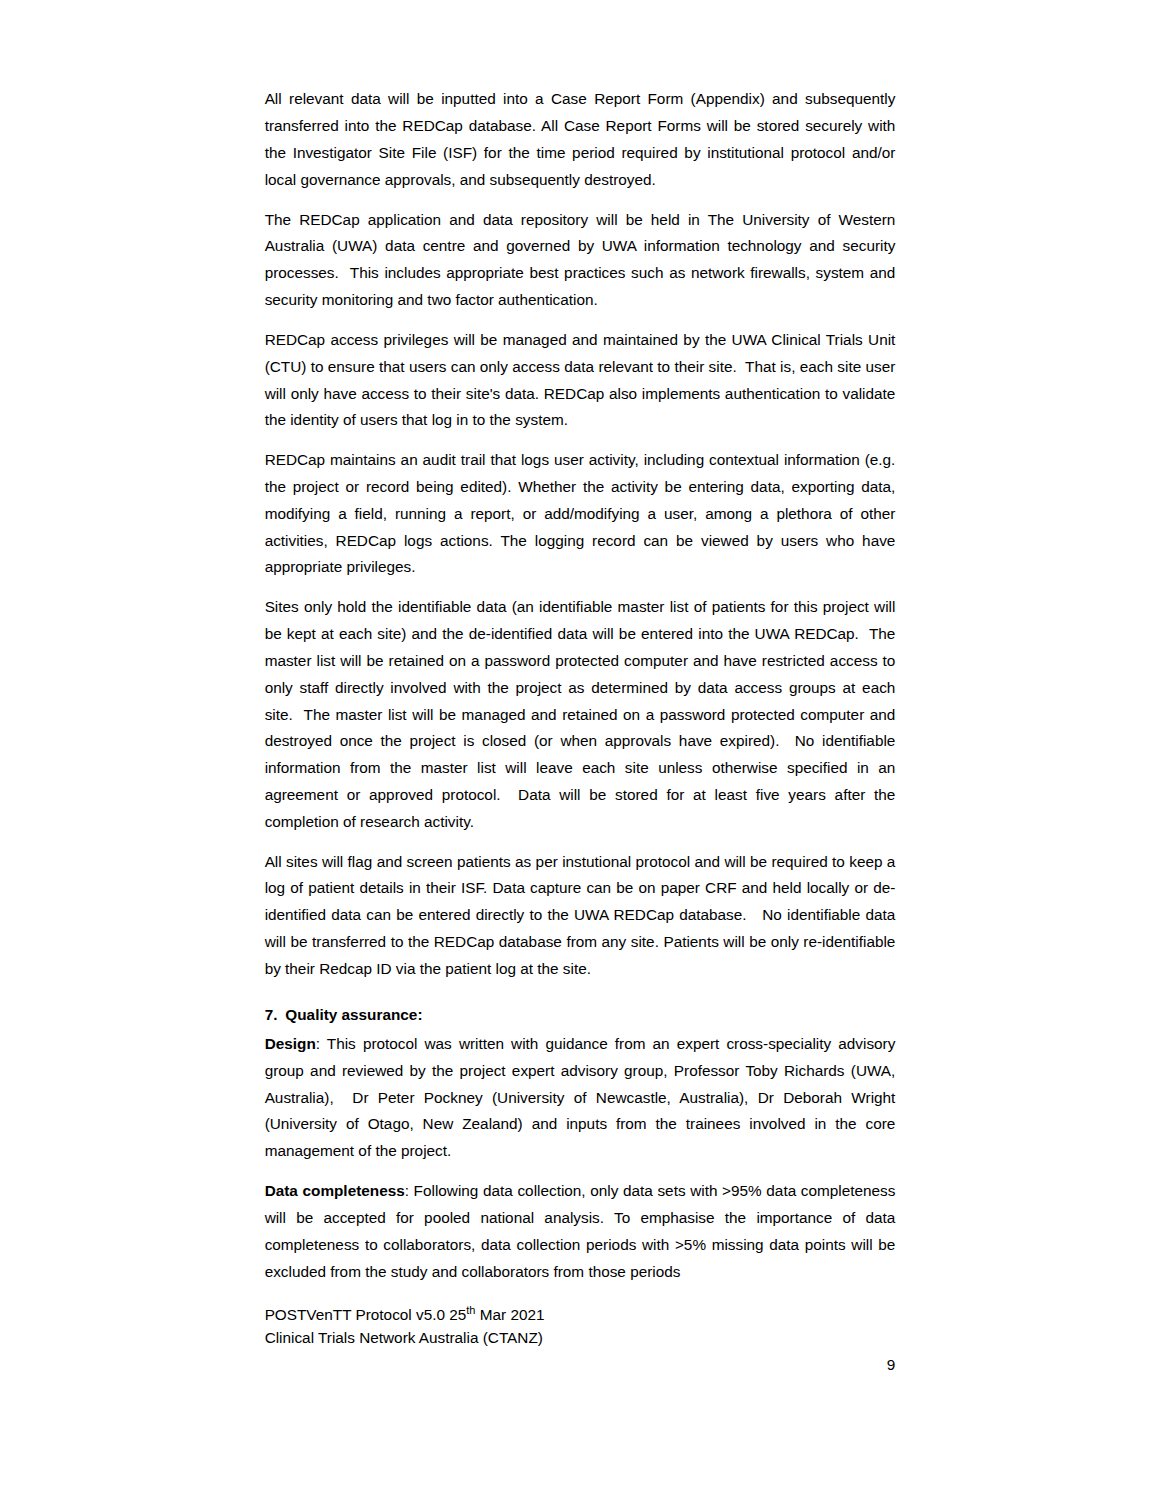All relevant data will be inputted into a Case Report Form (Appendix) and subsequently transferred into the REDCap database. All Case Report Forms will be stored securely with the Investigator Site File (ISF) for the time period required by institutional protocol and/or local governance approvals, and subsequently destroyed.
The REDCap application and data repository will be held in The University of Western Australia (UWA) data centre and governed by UWA information technology and security processes. This includes appropriate best practices such as network firewalls, system and security monitoring and two factor authentication.
REDCap access privileges will be managed and maintained by the UWA Clinical Trials Unit (CTU) to ensure that users can only access data relevant to their site. That is, each site user will only have access to their site's data. REDCap also implements authentication to validate the identity of users that log in to the system.
REDCap maintains an audit trail that logs user activity, including contextual information (e.g. the project or record being edited). Whether the activity be entering data, exporting data, modifying a field, running a report, or add/modifying a user, among a plethora of other activities, REDCap logs actions. The logging record can be viewed by users who have appropriate privileges.
Sites only hold the identifiable data (an identifiable master list of patients for this project will be kept at each site) and the de-identified data will be entered into the UWA REDCap. The master list will be retained on a password protected computer and have restricted access to only staff directly involved with the project as determined by data access groups at each site. The master list will be managed and retained on a password protected computer and destroyed once the project is closed (or when approvals have expired). No identifiable information from the master list will leave each site unless otherwise specified in an agreement or approved protocol. Data will be stored for at least five years after the completion of research activity.
All sites will flag and screen patients as per instutional protocol and will be required to keep a log of patient details in their ISF. Data capture can be on paper CRF and held locally or de-identified data can be entered directly to the UWA REDCap database. No identifiable data will be transferred to the REDCap database from any site. Patients will be only re-identifiable by their Redcap ID via the patient log at the site.
7. Quality assurance:
Design: This protocol was written with guidance from an expert cross-speciality advisory group and reviewed by the project expert advisory group, Professor Toby Richards (UWA, Australia), Dr Peter Pockney (University of Newcastle, Australia), Dr Deborah Wright (University of Otago, New Zealand) and inputs from the trainees involved in the core management of the project.
Data completeness: Following data collection, only data sets with >95% data completeness will be accepted for pooled national analysis. To emphasise the importance of data completeness to collaborators, data collection periods with >5% missing data points will be excluded from the study and collaborators from those periods
POSTVenTT Protocol v5.0 25th Mar 2021 Clinical Trials Network Australia (CTANZ)
9